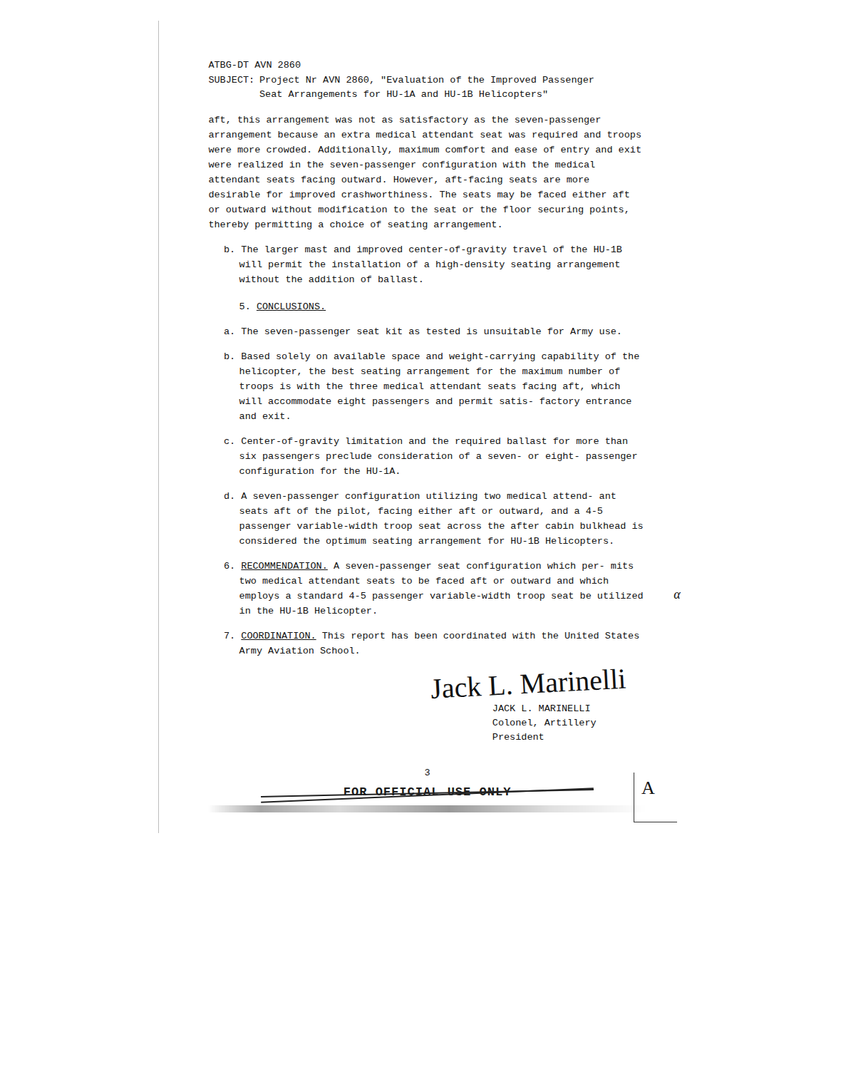ATBG-DT AVN 2860
SUBJECT: Project Nr AVN 2860, "Evaluation of the Improved Passenger
Seat Arrangements for HU-1A and HU-1B Helicopters"
aft, this arrangement was not as satisfactory as the seven-passenger arrangement because an extra medical attendant seat was required and troops were more crowded. Additionally, maximum comfort and ease of entry and exit were realized in the seven-passenger configuration with the medical attendant seats facing outward. However, aft-facing seats are more desirable for improved crashworthiness. The seats may be faced either aft or outward without modification to the seat or the floor securing points, thereby permitting a choice of seating arrangement.
b. The larger mast and improved center-of-gravity travel of the HU-1B will permit the installation of a high-density seating arrangement without the addition of ballast.
5. CONCLUSIONS.
a. The seven-passenger seat kit as tested is unsuitable for Army use.
b. Based solely on available space and weight-carrying capability of the helicopter, the best seating arrangement for the maximum number of troops is with the three medical attendant seats facing aft, which will accommodate eight passengers and permit satis- factory entrance and exit.
c. Center-of-gravity limitation and the required ballast for more than six passengers preclude consideration of a seven- or eight- passenger configuration for the HU-1A.
d. A seven-passenger configuration utilizing two medical attend- ant seats aft of the pilot, facing either aft or outward, and a 4-5 passenger variable-width troop seat across the after cabin bulkhead is considered the optimum seating arrangement for HU-1B Helicopters.
6. RECOMMENDATION. A seven-passenger seat configuration which per- mits two medical attendant seats to be faced aft or outward and which employs a standard 4-5 passenger variable-width troop seat be utilized in the HU-1B Helicopter.
7. COORDINATION. This report has been coordinated with the United States Army Aviation School.
α
Jack L. Marinelli
JACK L. MARINELLI
Colonel, Artillery
President
3
FOR OFFICIAL USE ONLY
A